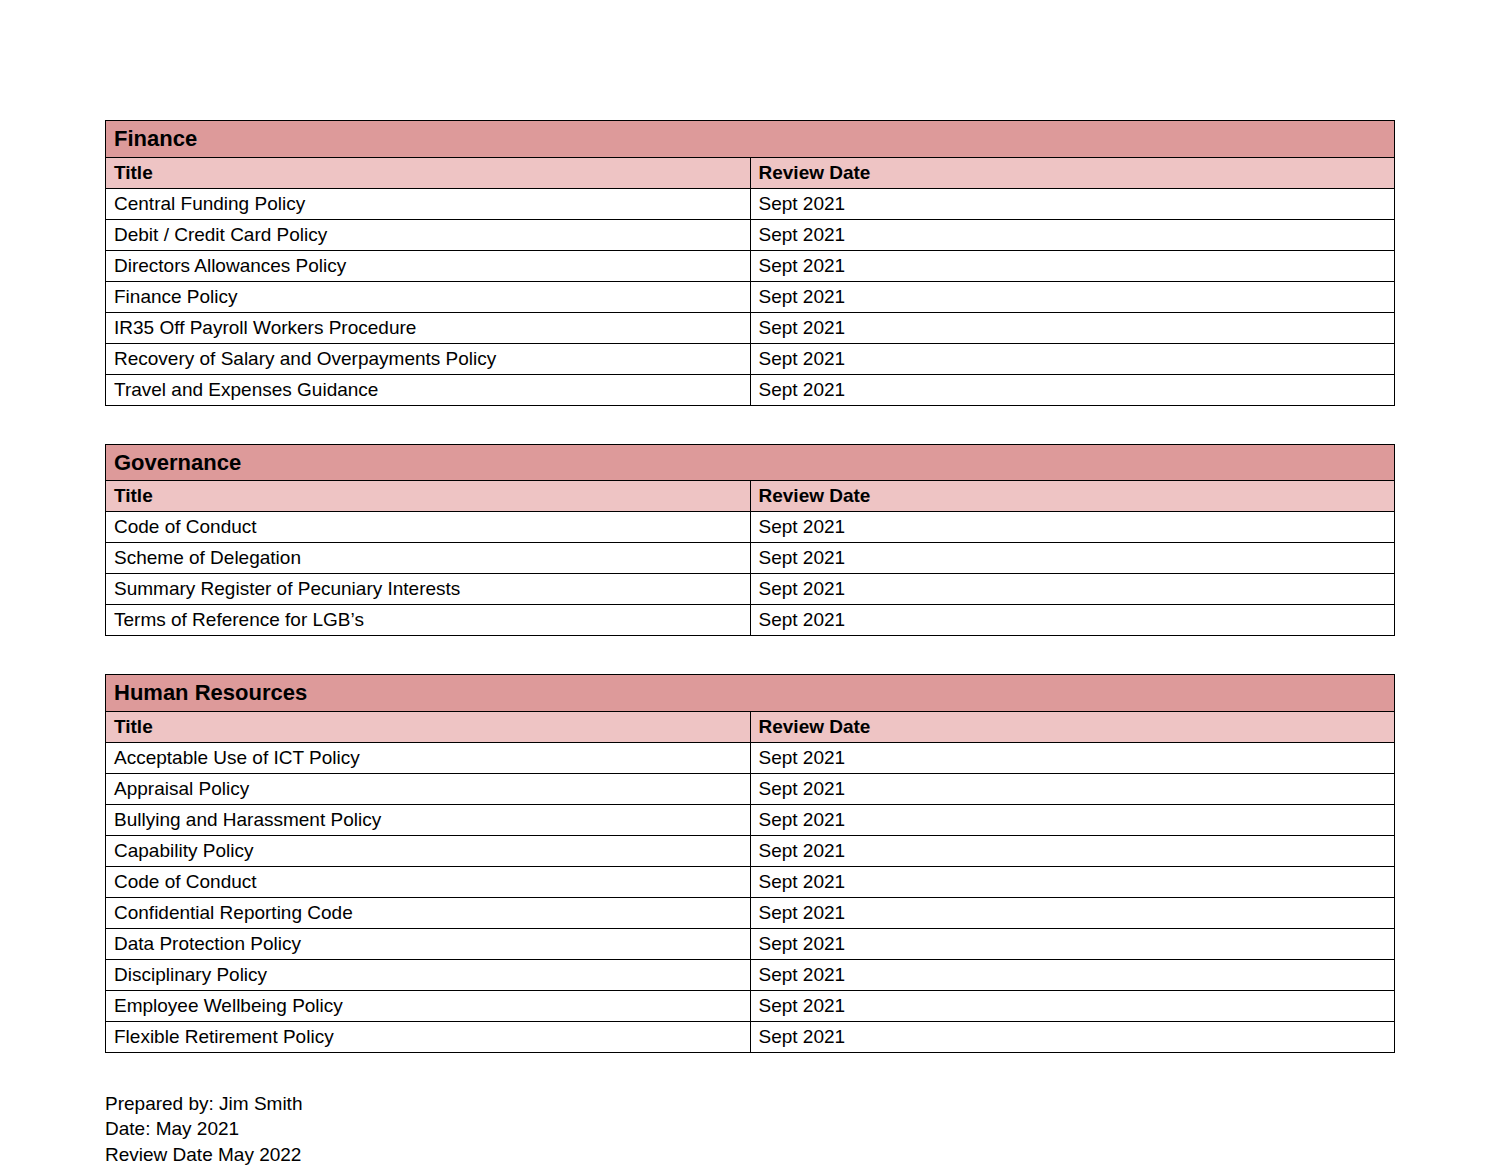| Finance |
| --- |
| Title | Review Date |
| Central Funding Policy | Sept 2021 |
| Debit / Credit Card Policy | Sept 2021 |
| Directors Allowances Policy | Sept 2021 |
| Finance Policy | Sept 2021 |
| IR35 Off Payroll Workers Procedure | Sept 2021 |
| Recovery of Salary and Overpayments Policy | Sept 2021 |
| Travel and Expenses Guidance | Sept 2021 |
| Governance |
| --- |
| Title | Review Date |
| Code of Conduct | Sept 2021 |
| Scheme of Delegation | Sept 2021 |
| Summary Register of Pecuniary Interests | Sept 2021 |
| Terms of Reference for LGB’s | Sept 2021 |
| Human Resources |
| --- |
| Title | Review Date |
| Acceptable Use of ICT Policy | Sept 2021 |
| Appraisal Policy | Sept 2021 |
| Bullying and Harassment Policy | Sept 2021 |
| Capability Policy | Sept 2021 |
| Code of Conduct | Sept 2021 |
| Confidential Reporting Code | Sept 2021 |
| Data Protection Policy | Sept 2021 |
| Disciplinary Policy | Sept 2021 |
| Employee Wellbeing Policy | Sept 2021 |
| Flexible Retirement Policy | Sept 2021 |
Prepared by: Jim Smith
Date: May 2021
Review Date May 2022